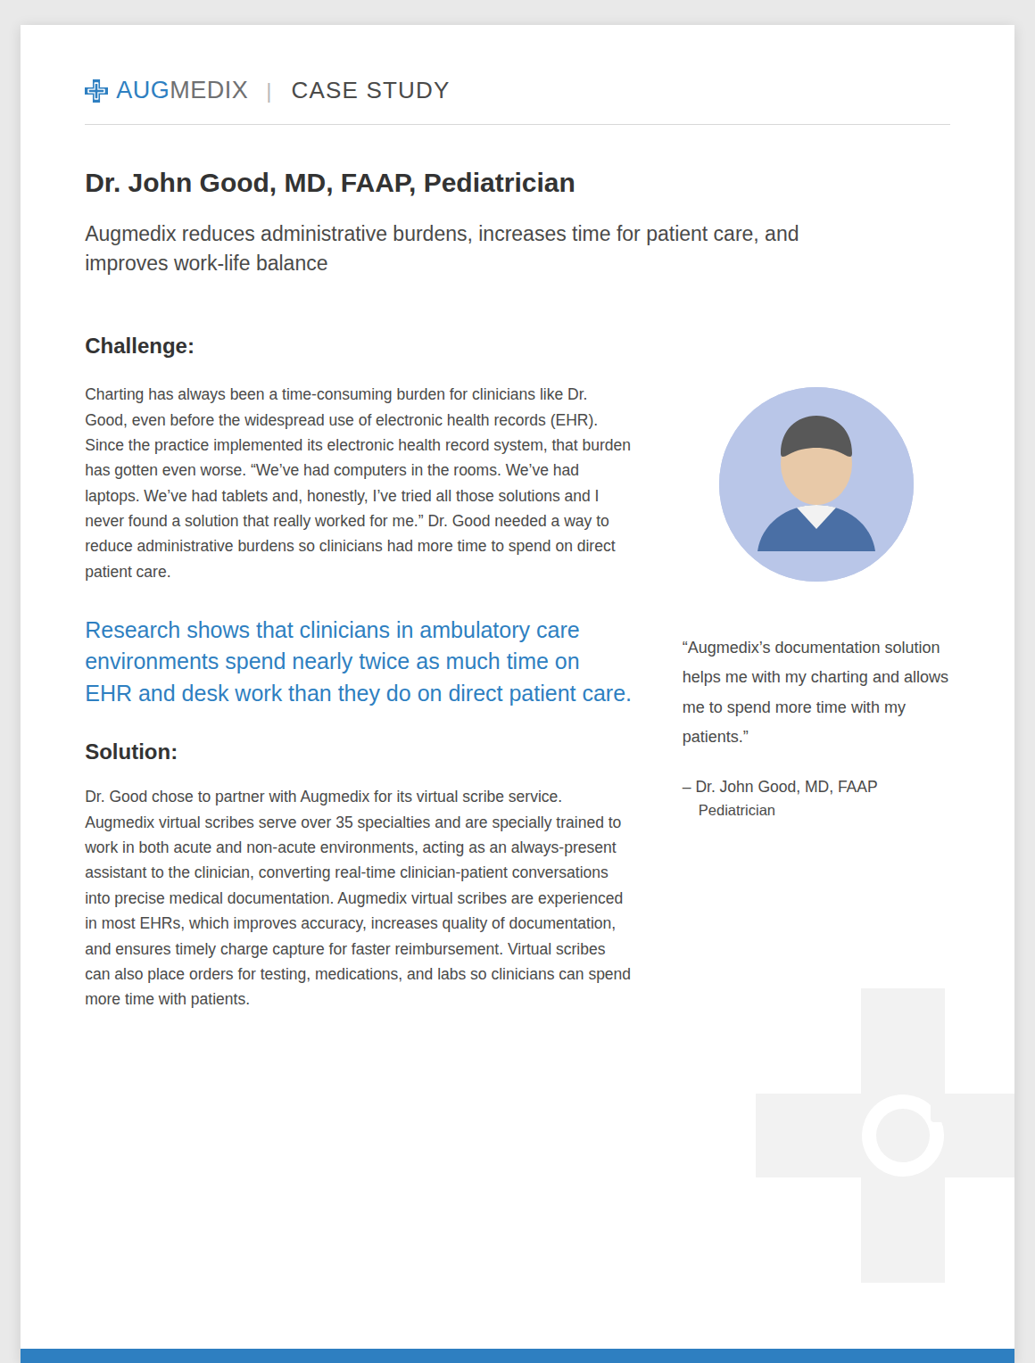AUG MEDIX
| CASE STUDY
Dr. John Good, MD, FAAP, Pediatrician
Augmedix reduces administrative burdens, increases time for patient care, and improves work-life balance
Challenge:
Charting has always been a time-consuming burden for clinicians like Dr. Good, even before the widespread use of electronic health records (EHR). Since the practice implemented its electronic health record system, that burden has gotten even worse. “We’ve had computers in the rooms. We’ve had laptops. We’ve had tablets and, honestly, I’ve tried all those solutions and I never found a solution that really worked for me.” Dr. Good needed a way to reduce administrative burdens so clinicians had more time to spend on direct patient care.
Research shows that clinicians in ambulatory care environments spend nearly twice as much time on EHR and desk work than they do on direct patient care.
Solution:
Dr. Good chose to partner with Augmedix for its virtual scribe service. Augmedix virtual scribes serve over 35 specialties and are specially trained to work in both acute and non-acute environments, acting as an always-present assistant to the clinician, converting real-time clinician-patient conversations into precise medical documentation. Augmedix virtual scribes are experienced in most EHRs, which improves accuracy, increases quality of documentation, and ensures timely charge capture for faster reimbursement. Virtual scribes can also place orders for testing, medications, and labs so clinicians can spend more time with patients.
“Augmedix’s documentation solution helps me with my charting and allows me to spend more time with my patients.”
– Dr. John Good, MD, FAAP Pediatrician